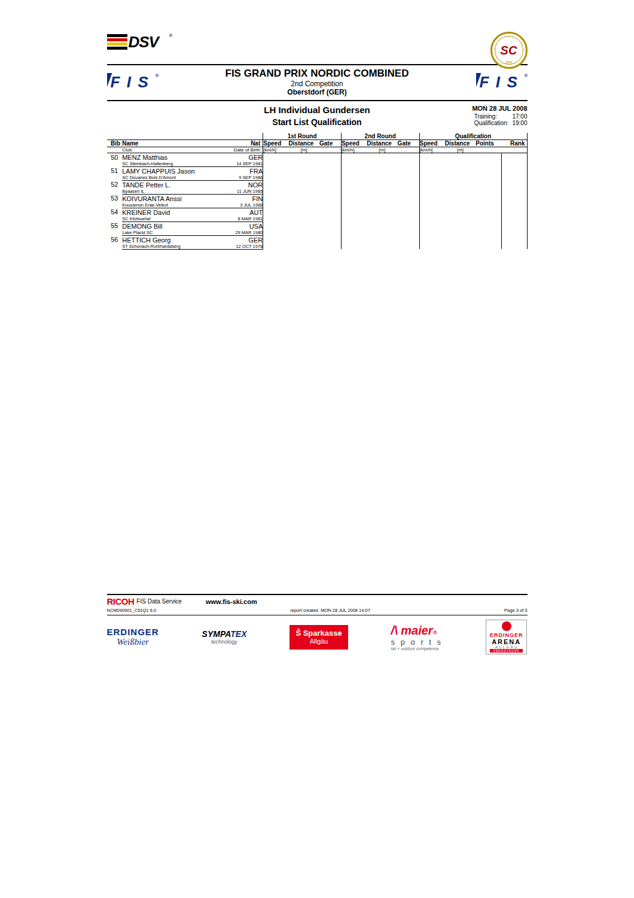DSV
®
1906
F I S
®
FIS GRAND PRIX NORDIC COMBINED
2nd Competition
Oberstdorf (GER)
F I S
®
LH Individual Gundersen
Start List Qualification
MON 28 JUL 2008
| Training: | 17:00 |
| Qualification: | 19:00 |
| | 1st Round | 2nd Round | Qualification |
| Bib | Name | Nat | Speed | Distance | Gate | Speed | Distance | Gate | Speed | Distance | Points | Rank |
| | Club | Date of Birth | [km/h] | [m] | | [km/h] | [m] | | [km/h] | [m] | | |
| 50 | MENZ Matthias | GER | | | | | | | | | | |
| SC Steinbach-Hallenberg | 14 SEP 1981 |
| 51 | LAMY CHAPPUIS Jason | FRA | | | | | | | | | | |
| SC Douanes Bois D'Amont | 9 SEP 1986 |
| 52 | TANDE Petter L. | NOR | | | | | | | | | | |
| Byaasen IL | 11 JUN 1985 |
| 53 | KOIVURANTA Anssi | FIN | | | | | | | | | | |
| Kuusamon Erae-Veikot | 3 JUL 1988 |
| 54 | KREINER David | AUT | | | | | | | | | | |
| SC Kitzbuehel | 8 MAR 1981 |
| 55 | DEMONG Bill | USA | | | | | | | | | | |
| Lake Placid SC | 29 MAR 1980 |
| 56 | HETTICH Georg | GER | | | | | | | | | | |
| ST Schonach-Rohrhardsberg | 12 OCT 1978 |
RICOH FIS Data Service www.fis-ski.com
NCM090901_C51Q1 6.0
report created MON 28 JUL 2008 14:07
Page 3 of 3
ERDINGER
Weißbier
SYMPATEX
technology
Ŝ Sparkasse
Allgäu
/\ maier®
s p o r t s
ski + outdoor competence
ERDINGER
ARENA
A L L G Ä U
OBERSTDORF